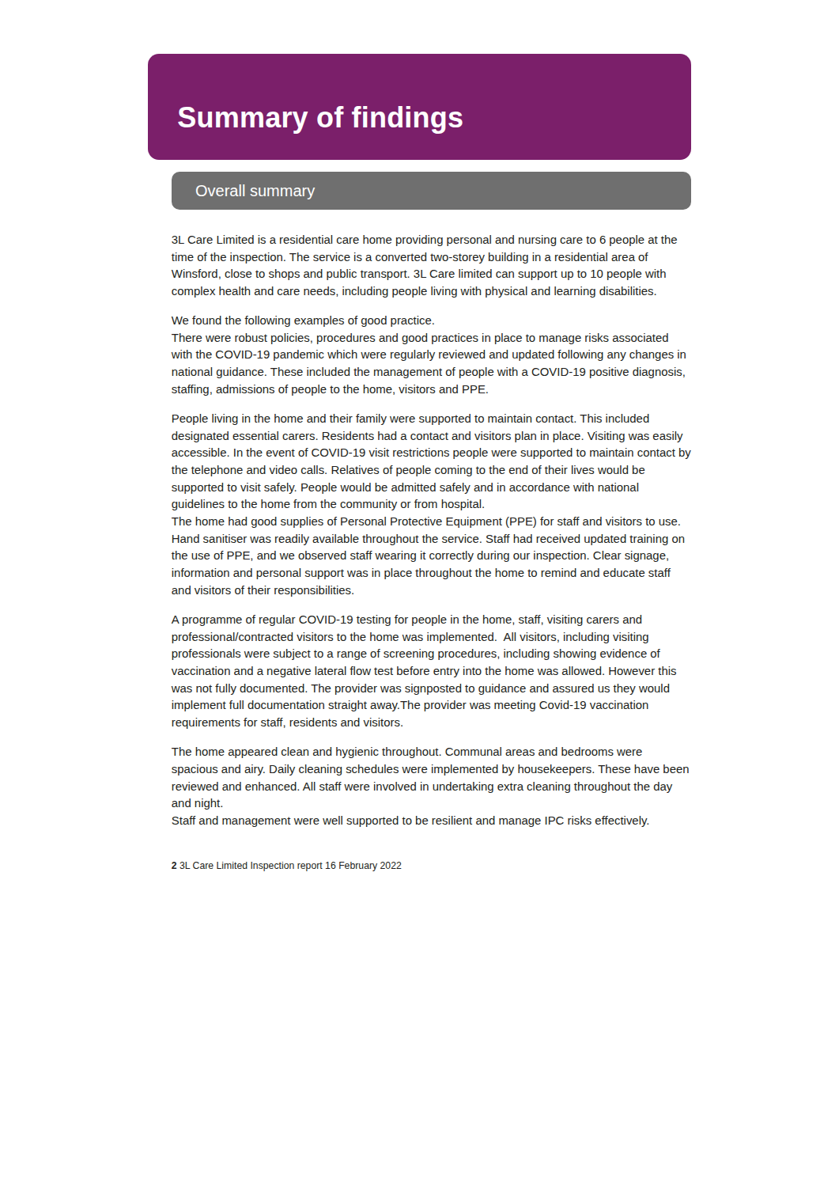Summary of findings
Overall summary
3L Care Limited is a residential care home providing personal and nursing care to 6 people at the time of the inspection. The service is a converted two-storey building in a residential area of Winsford, close to shops and public transport. 3L Care limited can support up to 10 people with complex health and care needs, including people living with physical and learning disabilities.
We found the following examples of good practice.
There were robust policies, procedures and good practices in place to manage risks associated with the COVID-19 pandemic which were regularly reviewed and updated following any changes in national guidance. These included the management of people with a COVID-19 positive diagnosis, staffing, admissions of people to the home, visitors and PPE.
People living in the home and their family were supported to maintain contact. This included designated essential carers. Residents had a contact and visitors plan in place. Visiting was easily accessible. In the event of COVID-19 visit restrictions people were supported to maintain contact by the telephone and video calls. Relatives of people coming to the end of their lives would be supported to visit safely. People would be admitted safely and in accordance with national guidelines to the home from the community or from hospital.
The home had good supplies of Personal Protective Equipment (PPE) for staff and visitors to use. Hand sanitiser was readily available throughout the service. Staff had received updated training on the use of PPE, and we observed staff wearing it correctly during our inspection. Clear signage, information and personal support was in place throughout the home to remind and educate staff and visitors of their responsibilities.
A programme of regular COVID-19 testing for people in the home, staff, visiting carers and professional/contracted visitors to the home was implemented. All visitors, including visiting professionals were subject to a range of screening procedures, including showing evidence of vaccination and a negative lateral flow test before entry into the home was allowed. However this was not fully documented. The provider was signposted to guidance and assured us they would implement full documentation straight away.The provider was meeting Covid-19 vaccination requirements for staff, residents and visitors.
The home appeared clean and hygienic throughout. Communal areas and bedrooms were spacious and airy. Daily cleaning schedules were implemented by housekeepers. These have been reviewed and enhanced. All staff were involved in undertaking extra cleaning throughout the day and night.
Staff and management were well supported to be resilient and manage IPC risks effectively.
2 3L Care Limited Inspection report 16 February 2022